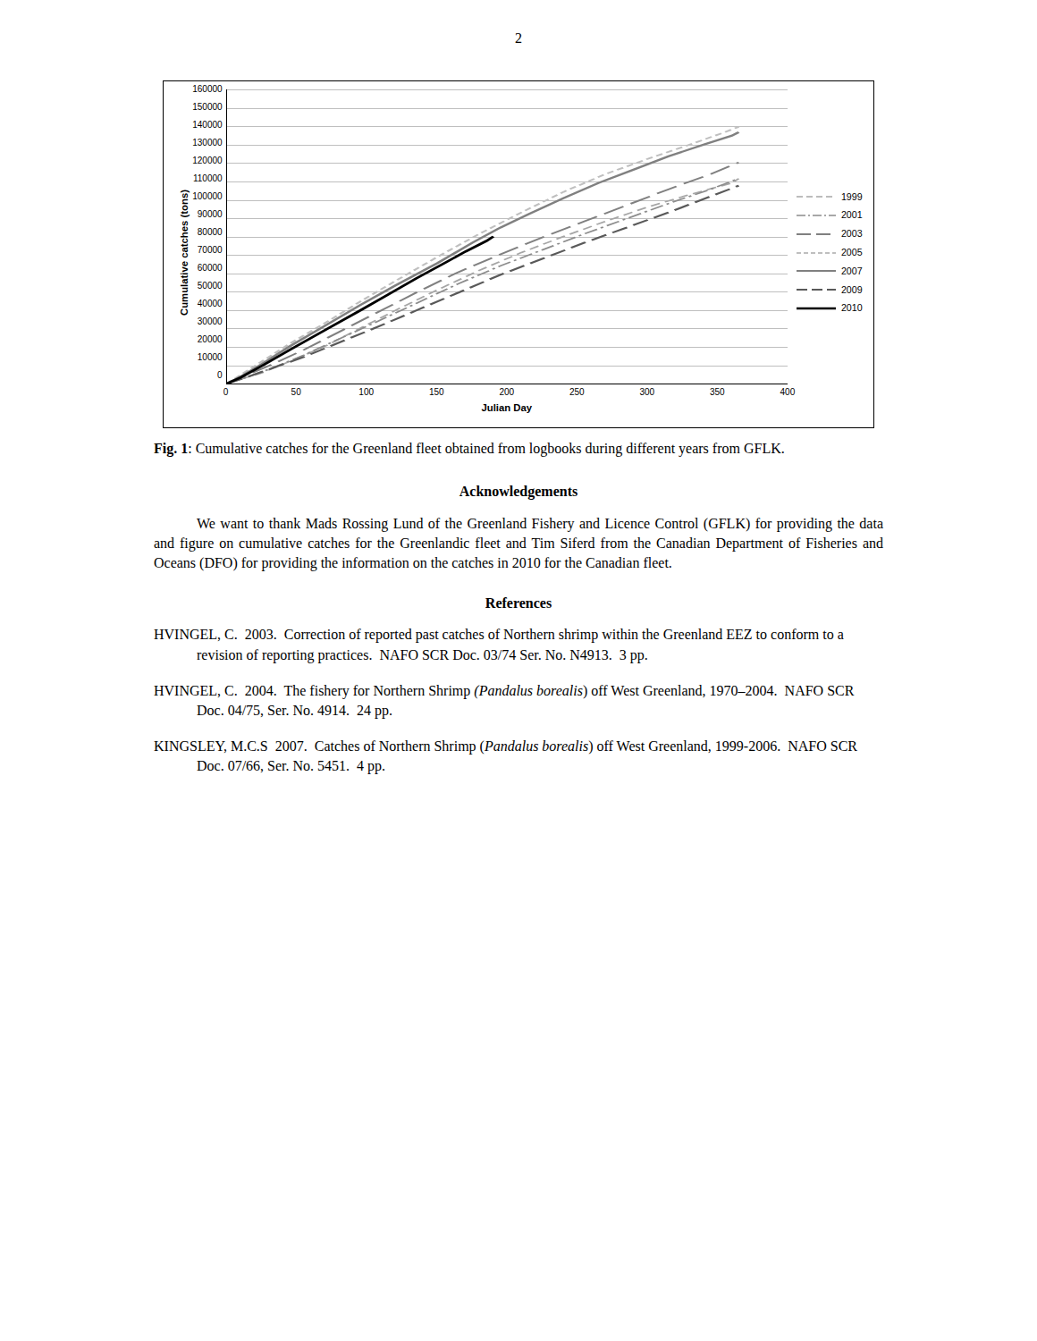2
Cumulative catches (tons)
160000 150000 140000 130000 120000 110000 100000 90000 80000 70000 60000 50000 40000 30000 20000 10000 0
0 50 100 150 200 250 300 350 400
Julian Day
1999
2001
2003
2005
2007
2009
2010
Fig. 1: Cumulative catches for the Greenland fleet obtained from logbooks during different years from GFLK.
Acknowledgements
We want to thank Mads Rossing Lund of the Greenland Fishery and Licence Control (GFLK) for providing the data and figure on cumulative catches for the Greenlandic fleet and Tim Siferd from the Canadian Department of Fisheries and Oceans (DFO) for providing the information on the catches in 2010 for the Canadian fleet.
References
HVINGEL, C. 2003. Correction of reported past catches of Northern shrimp within the Greenland EEZ to conform to a revision of reporting practices. NAFO SCR Doc. 03/74 Ser. No. N4913. 3 pp.
HVINGEL, C. 2004. The fishery for Northern Shrimp (Pandalus borealis) off West Greenland, 1970–2004. NAFO SCR Doc. 04/75, Ser. No. 4914. 24 pp.
KINGSLEY, M.C.S 2007. Catches of Northern Shrimp (Pandalus borealis) off West Greenland, 1999-2006. NAFO SCR Doc. 07/66, Ser. No. 5451. 4 pp.